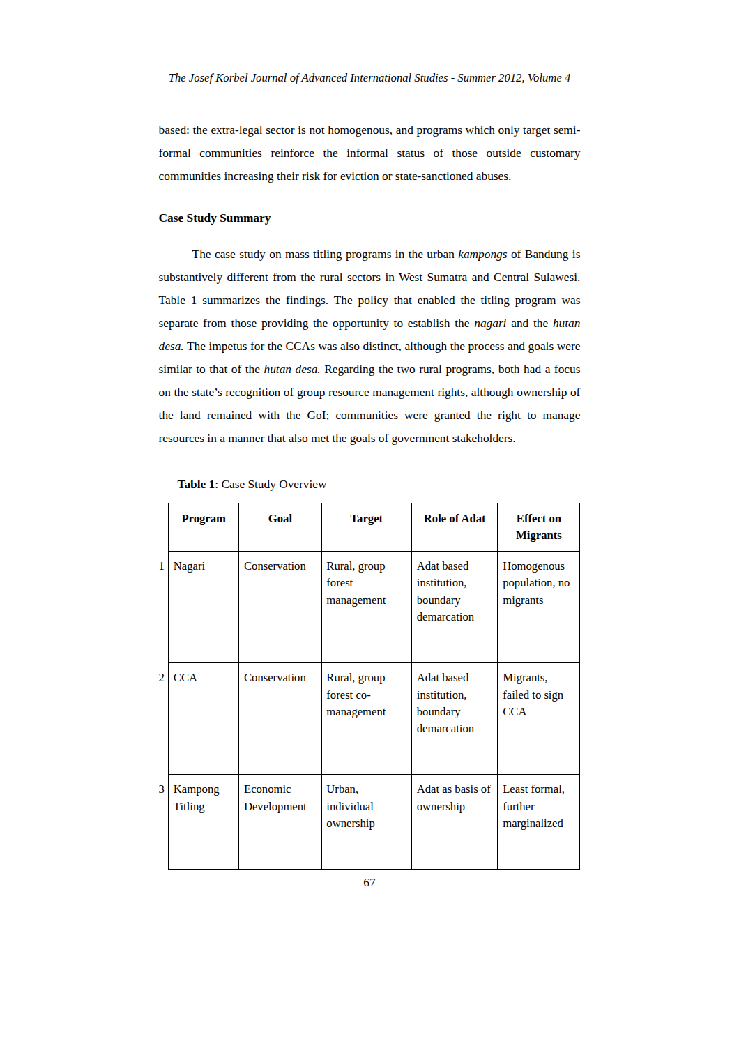The Josef Korbel Journal of Advanced International Studies - Summer 2012, Volume 4
based: the extra-legal sector is not homogenous, and programs which only target semi-formal communities reinforce the informal status of those outside customary communities increasing their risk for eviction or state-sanctioned abuses.
Case Study Summary
The case study on mass titling programs in the urban kampongs of Bandung is substantively different from the rural sectors in West Sumatra and Central Sulawesi. Table 1 summarizes the findings. The policy that enabled the titling program was separate from those providing the opportunity to establish the nagari and the hutan desa. The impetus for the CCAs was also distinct, although the process and goals were similar to that of the hutan desa. Regarding the two rural programs, both had a focus on the state’s recognition of group resource management rights, although ownership of the land remained with the GoI; communities were granted the right to manage resources in a manner that also met the goals of government stakeholders.
Table 1: Case Study Overview
| | Program | Goal | Target | Role of Adat | Effect on Migrants |
| --- | --- | --- | --- | --- | --- |
| 1 | Nagari | Conservation | Rural, group forest management | Adat based institution, boundary demarcation | Homogenous population, no migrants |
| 2 | CCA | Conservation | Rural, group forest co-management | Adat based institution, boundary demarcation | Migrants, failed to sign CCA |
| 3 | Kampong Titling | Economic Development | Urban, individual ownership | Adat as basis of ownership | Least formal, further marginalized |
67